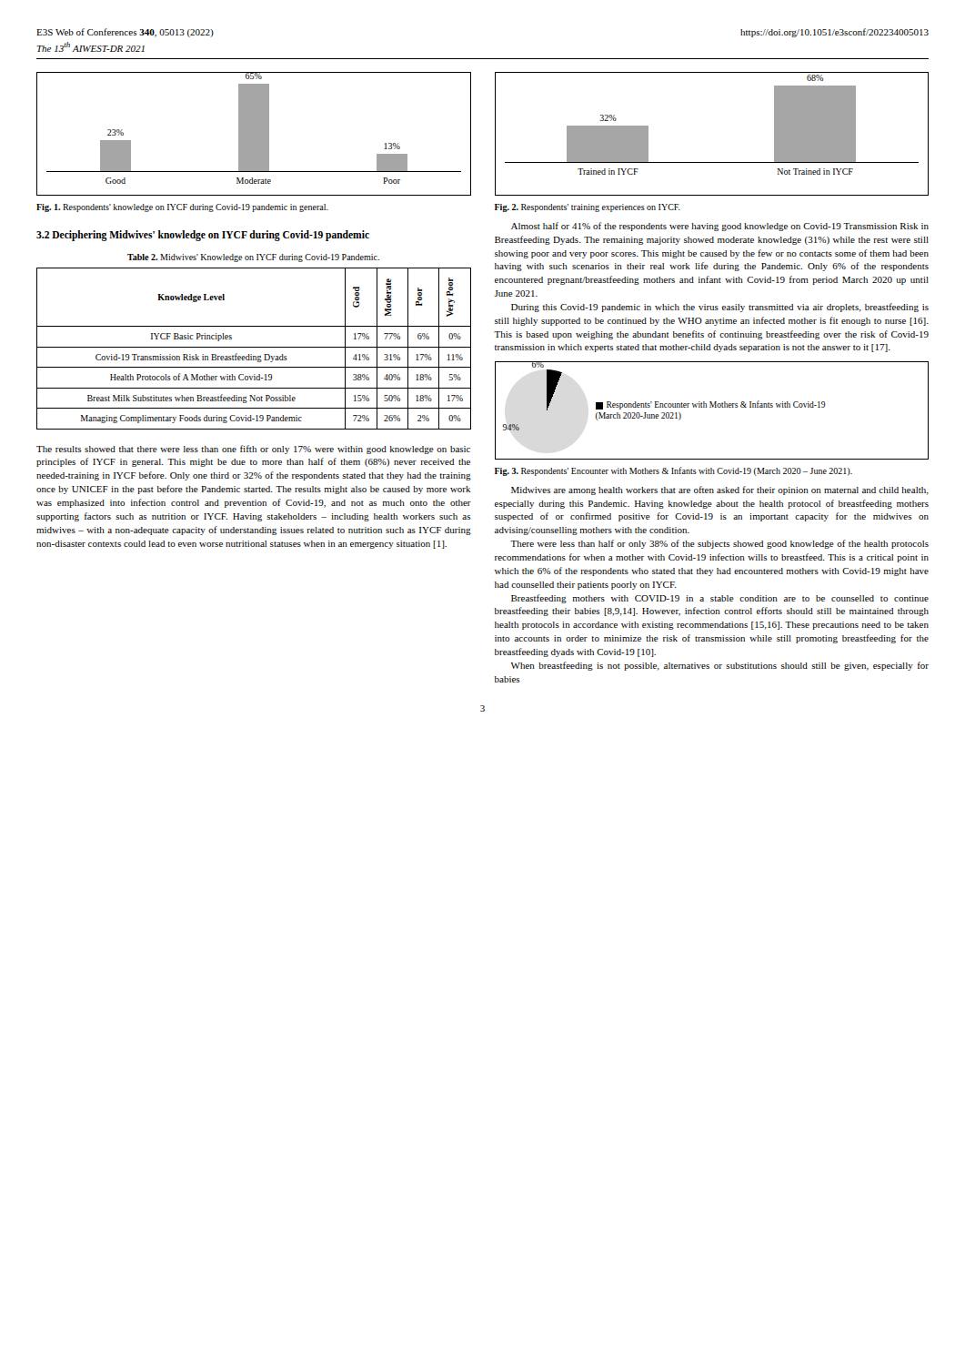E3S Web of Conferences 340, 05013 (2022)
The 13th AIWEST-DR 2021
https://doi.org/10.1051/e3sconf/202234005013
23%
65%
13%
Good Moderate Poor
Fig. 1. Respondents' knowledge on IYCF during Covid-19 pandemic in general.
3.2 Deciphering Midwives' knowledge on IYCF during Covid-19 pandemic
Table 2. Midwives' Knowledge on IYCF during Covid-19 Pandemic.
| Knowledge Level | Good | Moderate | Poor | Very Poor |
| --- | --- | --- | --- | --- |
| IYCF Basic Principles | 17% | 77% | 6% | 0% |
| Covid-19 Transmission Risk in Breastfeeding Dyads | 41% | 31% | 17% | 11% |
| Health Protocols of A Mother with Covid-19 | 38% | 40% | 18% | 5% |
| Breast Milk Substitutes when Breastfeeding Not Possible | 15% | 50% | 18% | 17% |
| Managing Complimentary Foods during Covid-19 Pandemic | 72% | 26% | 2% | 0% |
The results showed that there were less than one fifth or only 17% were within good knowledge on basic principles of IYCF in general. This might be due to more than half of them (68%) never received the needed-training in IYCF before. Only one third or 32% of the respondents stated that they had the training once by UNICEF in the past before the Pandemic started. The results might also be caused by more work was emphasized into infection control and prevention of Covid-19, and not as much onto the other supporting factors such as nutrition or IYCF. Having stakeholders – including health workers such as midwives – with a non-adequate capacity of understanding issues related to nutrition such as IYCF during non-disaster contexts could lead to even worse nutritional statuses when in an emergency situation [1].
32%
68%
Trained in IYCF Not Trained in IYCF
Fig. 2. Respondents' training experiences on IYCF.
Almost half or 41% of the respondents were having good knowledge on Covid-19 Transmission Risk in Breastfeeding Dyads. The remaining majority showed moderate knowledge (31%) while the rest were still showing poor and very poor scores. This might be caused by the few or no contacts some of them had been having with such scenarios in their real work life during the Pandemic. Only 6% of the respondents encountered pregnant/breastfeeding mothers and infant with Covid-19 from period March 2020 up until June 2021.
During this Covid-19 pandemic in which the virus easily transmitted via air droplets, breastfeeding is still highly supported to be continued by the WHO anytime an infected mother is fit enough to nurse [16]. This is based upon weighing the abundant benefits of continuing breastfeeding over the risk of Covid-19 transmission in which experts stated that mother-child dyads separation is not the answer to it [17].
6% 94%
Respondents' Encounter with Mothers & Infants with Covid-19
(March 2020-June 2021)
Fig. 3. Respondents' Encounter with Mothers & Infants with Covid-19 (March 2020 – June 2021).
Midwives are among health workers that are often asked for their opinion on maternal and child health, especially during this Pandemic. Having knowledge about the health protocol of breastfeeding mothers suspected of or confirmed positive for Covid-19 is an important capacity for the midwives on advising/counselling mothers with the condition.
There were less than half or only 38% of the subjects showed good knowledge of the health protocols recommendations for when a mother with Covid-19 infection wills to breastfeed. This is a critical point in which the 6% of the respondents who stated that they had encountered mothers with Covid-19 might have had counselled their patients poorly on IYCF.
Breastfeeding mothers with COVID-19 in a stable condition are to be counselled to continue breastfeeding their babies [8,9,14]. However, infection control efforts should still be maintained through health protocols in accordance with existing recommendations [15,16]. These precautions need to be taken into accounts in order to minimize the risk of transmission while still promoting breastfeeding for the breastfeeding dyads with Covid-19 [10].
When breastfeeding is not possible, alternatives or substitutions should still be given, especially for babies
3